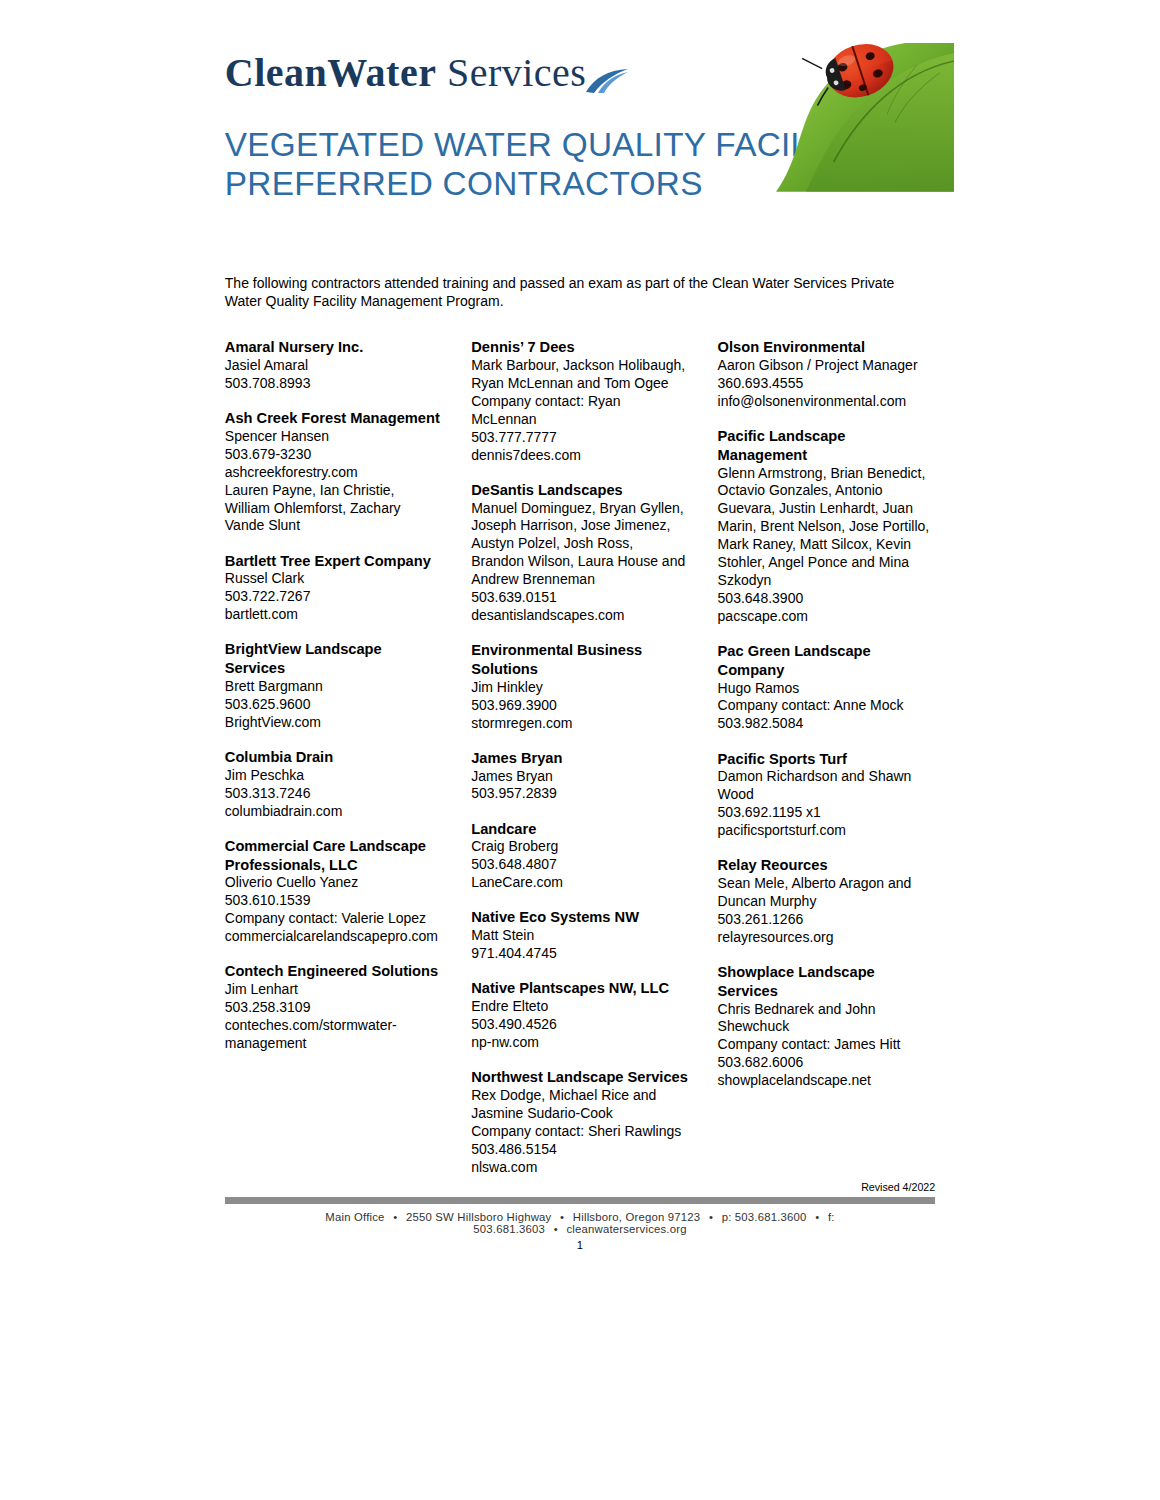CleanWater Services
VEGETATED WATER QUALITY FACILITIES:
PREFERRED CONTRACTORS
The following contractors attended training and passed an exam as part of the Clean Water Services Private Water Quality Facility Management Program.
Amaral Nursery Inc.
Jasiel Amaral
503.708.8993
Ash Creek Forest Management
Spencer Hansen
503.679-3230
ashcreekforestry.com
Lauren Payne, Ian Christie, William Ohlemforst, Zachary Vande Slunt
Bartlett Tree Expert Company
Russel Clark
503.722.7267
bartlett.com
BrightView Landscape Services
Brett Bargmann
503.625.9600
BrightView.com
Columbia Drain
Jim Peschka
503.313.7246
columbiadrain.com
Commercial Care Landscape Professionals, LLC
Oliverio Cuello Yanez
503.610.1539
Company contact: Valerie Lopez
commercialcarelandscapepro.com
Contech Engineered Solutions
Jim Lenhart
503.258.3109
conteches.com/stormwater-management
Dennis’ 7 Dees
Mark Barbour, Jackson Holibaugh, Ryan McLennan and Tom Ogee
Company contact: Ryan McLennan
503.777.7777
dennis7dees.com
DeSantis Landscapes
Manuel Dominguez, Bryan Gyllen, Joseph Harrison, Jose Jimenez, Austyn Polzel, Josh Ross, Brandon Wilson, Laura House and Andrew Brenneman
503.639.0151
desantislandscapes.com
Environmental Business Solutions
Jim Hinkley
503.969.3900
stormregen.com
James Bryan
James Bryan
503.957.2839
Landcare
Craig Broberg
503.648.4807
LaneCare.com
Native Eco Systems NW
Matt Stein
971.404.4745
Native Plantscapes NW, LLC
Endre Elteto
503.490.4526
np-nw.com
Northwest Landscape Services
Rex Dodge, Michael Rice and Jasmine Sudario-Cook
Company contact: Sheri Rawlings
503.486.5154
nlswa.com
Olson Environmental
Aaron Gibson / Project Manager
360.693.4555
info@olsonenvironmental.com
Pacific Landscape Management
Glenn Armstrong, Brian Benedict, Octavio Gonzales, Antonio Guevara, Justin Lenhardt, Juan Marin, Brent Nelson, Jose Portillo, Mark Raney, Matt Silcox, Kevin Stohler, Angel Ponce and Mina Szkodyn
503.648.3900
pacscape.com
Pac Green Landscape Company
Hugo Ramos
Company contact: Anne Mock
503.982.5084
Pacific Sports Turf
Damon Richardson and Shawn Wood
503.692.1195 x1
pacificsportsturf.com
Relay Reources
Sean Mele, Alberto Aragon and Duncan Murphy
503.261.1266
relayresources.org
Showplace Landscape Services
Chris Bednarek and John Shewchuck
Company contact: James Hitt
503.682.6006
showplacelandscape.net
Revised 4/2022
Main Office•2550 SW Hillsboro Highway•Hillsboro, Oregon 97123•p: 503.681.3600•f: 503.681.3603•cleanwaterservices.org
1